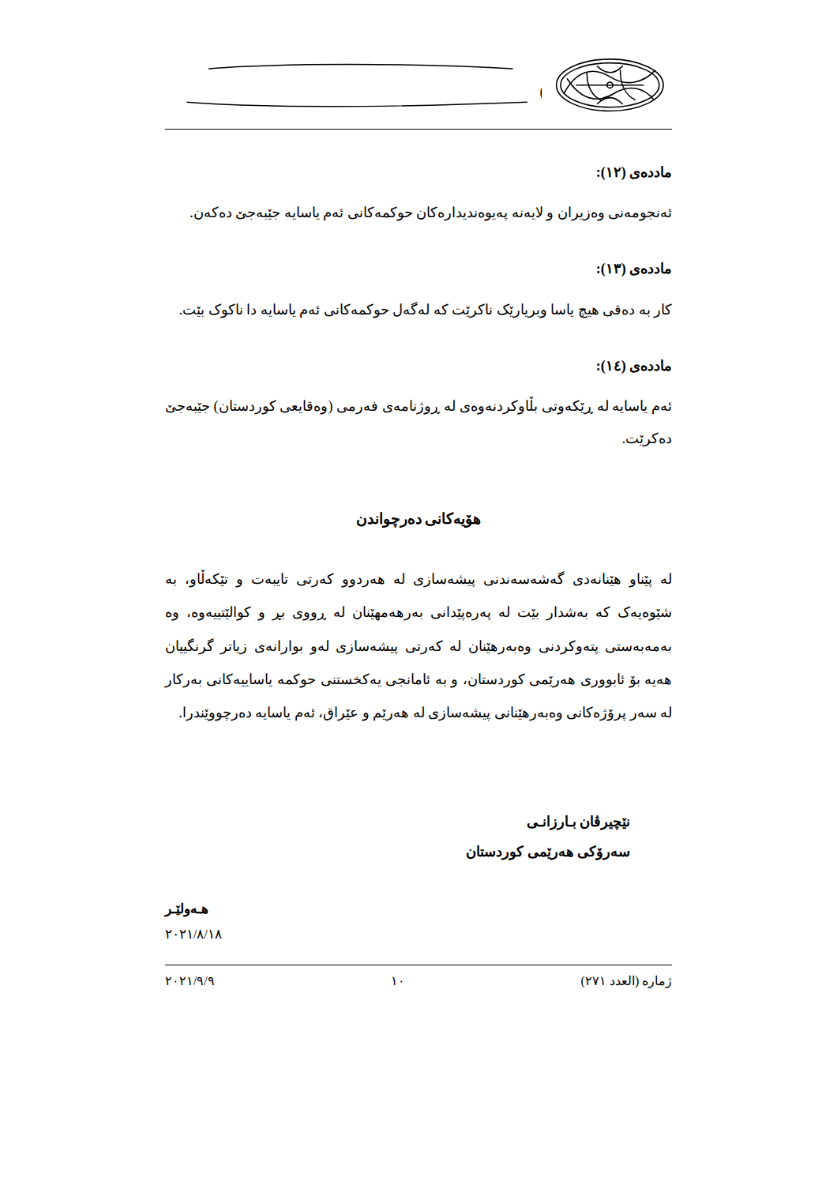وەقایعی کوردستان
ماددەی (١٢):
ئەنجومەنی وەزیران و لایەنە پەیوەندیدارەکان حوکمەکانی ئەم یاسایە جێبەجێ دەکەن.
ماددەی (١٣):
کار بە دەقی هیچ یاسا وبریارێک ناکرێت کە لەگەل حوکمەکانی ئەم یاسایە دا ناکوک بێت.
ماددەی (١٤):
ئەم یاسایە لە ڕێکەوتی بڵاوکردنەوەی لە ڕوژنامەی فەرمی (وەقایعی کوردستان) جێبەجێ دەکرێت.
هۆیەکانی دەرچواندن
لە پێناو هێنانەدی گەشەسەندنی پیشەسازی لە هەردوو کەرتی تایبەت و تێکەڵاو، بە شێوەیەک کە بەشدار بێت لە پەرەپێدانی بەرهەمهێنان لە ڕووی بڕ و کوالێتییەوە، وە بەمەبەستی پتەوکردنی وەبەرهێنان لە کەرتی پیشەسازی لەو بوارانەی زیاتر گرنگییان هەیە بۆ ئابووری هەرێمی کوردستان، و بە ئامانجی یەکخستنی حوکمە یاساییەکانی بەرکار لە سەر پرۆژەکانی وەبەرهێنانی پیشەسازی لە هەرێم و عێراق، ئەم یاسایە دەرچووێندرا.
نێچیرڤان بـارزانـی
سەرۆکی هەرێمی کوردستان
هـەولێـر
٢٠٢١/٨/١٨
ژمارە (العدد ٢٧١)
١٠
٢٠٢١/٩/٩